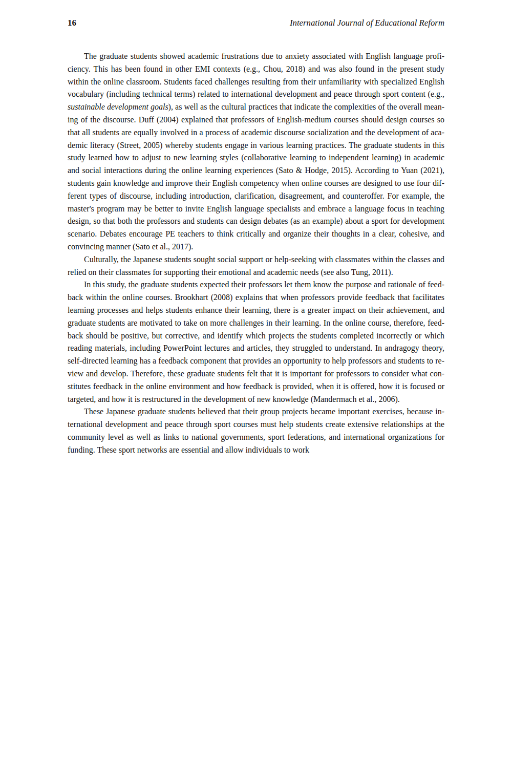16 International Journal of Educational Reform
The graduate students showed academic frustrations due to anxiety associated with English language proficiency. This has been found in other EMI contexts (e.g., Chou, 2018) and was also found in the present study within the online classroom. Students faced challenges resulting from their unfamiliarity with specialized English vocabulary (including technical terms) related to international development and peace through sport content (e.g., sustainable development goals), as well as the cultural practices that indicate the complexities of the overall meaning of the discourse. Duff (2004) explained that professors of English-medium courses should design courses so that all students are equally involved in a process of academic discourse socialization and the development of academic literacy (Street, 2005) whereby students engage in various learning practices. The graduate students in this study learned how to adjust to new learning styles (collaborative learning to independent learning) in academic and social interactions during the online learning experiences (Sato & Hodge, 2015). According to Yuan (2021), students gain knowledge and improve their English competency when online courses are designed to use four different types of discourse, including introduction, clarification, disagreement, and counteroffer. For example, the master's program may be better to invite English language specialists and embrace a language focus in teaching design, so that both the professors and students can design debates (as an example) about a sport for development scenario. Debates encourage PE teachers to think critically and organize their thoughts in a clear, cohesive, and convincing manner (Sato et al., 2017).
Culturally, the Japanese students sought social support or help-seeking with classmates within the classes and relied on their classmates for supporting their emotional and academic needs (see also Tung, 2011).
In this study, the graduate students expected their professors let them know the purpose and rationale of feedback within the online courses. Brookhart (2008) explains that when professors provide feedback that facilitates learning processes and helps students enhance their learning, there is a greater impact on their achievement, and graduate students are motivated to take on more challenges in their learning. In the online course, therefore, feedback should be positive, but corrective, and identify which projects the students completed incorrectly or which reading materials, including PowerPoint lectures and articles, they struggled to understand. In andragogy theory, self-directed learning has a feedback component that provides an opportunity to help professors and students to review and develop. Therefore, these graduate students felt that it is important for professors to consider what constitutes feedback in the online environment and how feedback is provided, when it is offered, how it is focused or targeted, and how it is restructured in the development of new knowledge (Mandermach et al., 2006).
These Japanese graduate students believed that their group projects became important exercises, because international development and peace through sport courses must help students create extensive relationships at the community level as well as links to national governments, sport federations, and international organizations for funding. These sport networks are essential and allow individuals to work